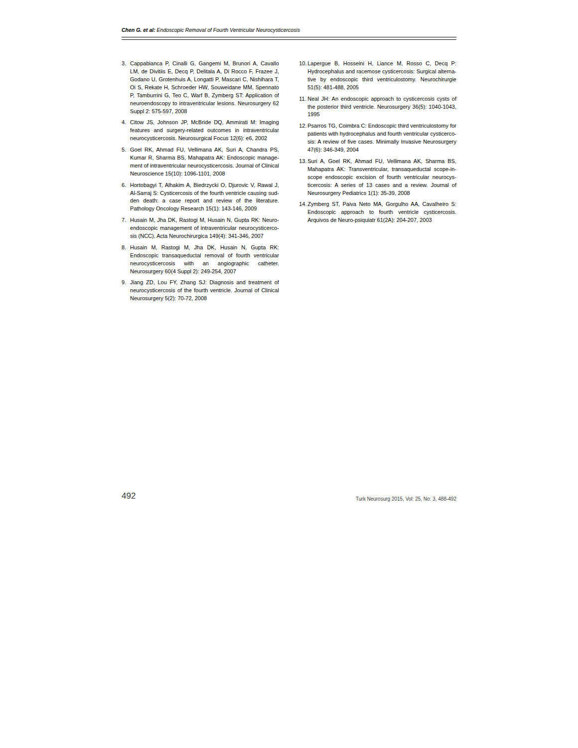Chen G. et al: Endoscopic Removal of Fourth Ventricular Neurocysticercosis
Cappabianca P, Cinalli G, Gangemi M, Brunori A, Cavallo LM, de Divitiis E, Decq P, Delitala A, Di Rocco F, Frazee J, Godano U, Grotenhuis A, Longatti P, Mascari C, Nishihara T, Oi S, Rekate H, Schroeder HW, Souweidane MM, Spennato P, Tamburrini G, Teo C, Warf B, Zymberg ST: Application of neuroendoscopy to intraventricular lesions. Neurosurgery 62 Suppl 2: 575-597, 2008
Citow JS, Johnson JP, McBride DQ, Ammirati M: Imaging features and surgery-related outcomes in intraventricular neurocysticercosis. Neurosurgical Focus 12(6): e6, 2002
Goel RK, Ahmad FU, Vellimana AK, Suri A, Chandra PS, Kumar R, Sharma BS, Mahapatra AK: Endoscopic management of intraventricular neurocysticercosis. Journal of Clinical Neuroscience 15(10): 1096-1101, 2008
Hortobagyi T, Alhakim A, Biedrzycki O, Djurovic V, Rawal J, Al-Sarraj S: Cysticercosis of the fourth ventricle causing sudden death: a case report and review of the literature. Pathology Oncology Research 15(1): 143-146, 2009
Husain M, Jha DK, Rastogi M, Husain N, Gupta RK: Neuro-endoscopic management of intraventricular neurocysticercosis (NCC). Acta Neurochirurgica 149(4): 341-346, 2007
Husain M, Rastogi M, Jha DK, Husain N, Gupta RK: Endoscopic transaqueductal removal of fourth ventricular neurocysticercosis with an angiographic catheter. Neurosurgery 60(4 Suppl 2): 249-254, 2007
Jiang ZD, Lou FY, Zhang SJ: Diagnosis and treatment of neurocysticercosis of the fourth ventricle. Journal of Clinical Neurosurgery 5(2): 70-72, 2008
Lapergue B, Hosseini H, Liance M, Rosso C, Decq P: Hydrocephalus and racemose cysticercosis: Surgical alternative by endoscopic third ventriculostomy. Neurochirurgie 51(5): 481-488, 2005
Neal JH: An endoscopic approach to cysticercosis cysts of the posterior third ventricle. Neurosurgery 36(5): 1040-1043, 1995
Psarros TG, Coimbra C: Endoscopic third ventriculostomy for patients with hydrocephalus and fourth ventricular cysticercosis: A review of five cases. Minimally Invasive Neurosurgery 47(6): 346-349, 2004
Suri A, Goel RK, Ahmad FU, Vellimana AK, Sharma BS, Mahapatra AK: Transventricular, transaqueductal scope-in-scope endoscopic excision of fourth ventricular neurocysticercosis: A series of 13 cases and a review. Journal of Neurosurgery Pediatrics 1(1): 35-39, 2008
Zymberg ST, Paiva Neto MA, Gorgulho AA, Cavalheiro S: Endoscopic approach to fourth ventricle cysticercosis. Arquivos de Neuro-psiquiatr 61(2A): 204-207, 2003
492
Turk Neurosurg 2015, Vol: 25, No: 3, 488-492